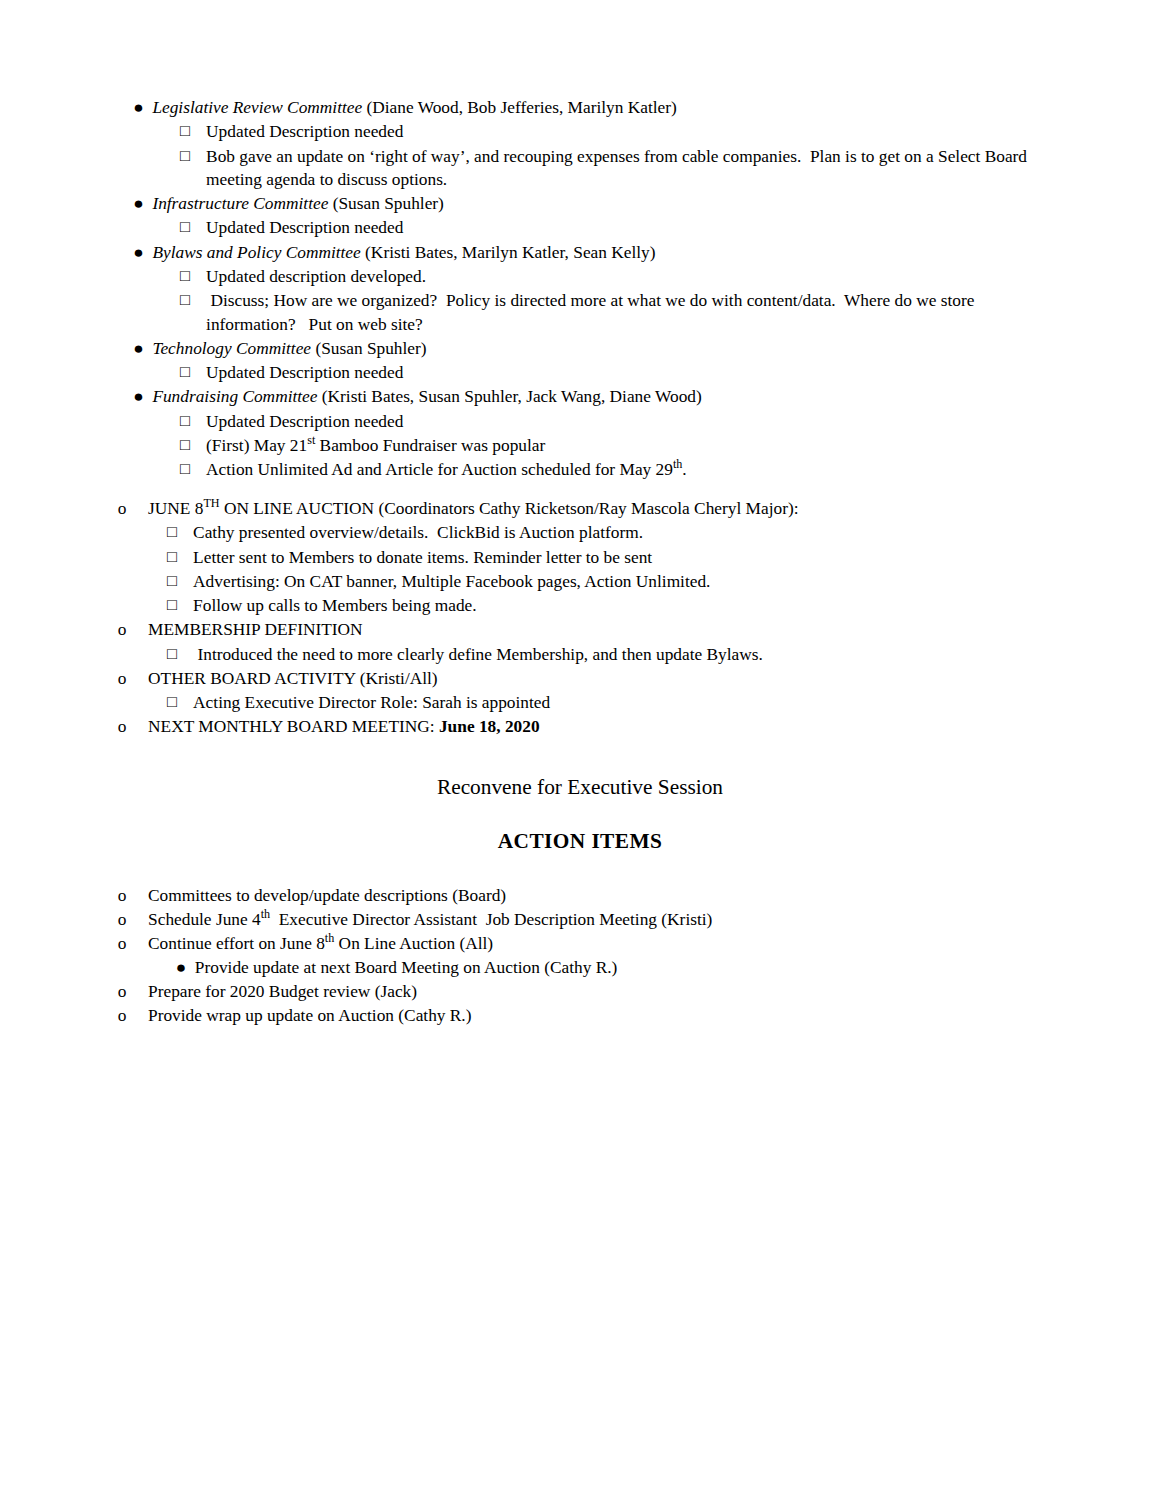Legislative Review Committee (Diane Wood, Bob Jefferies, Marilyn Katler)
Updated Description needed
Bob gave an update on ‘right of way’, and recouping expenses from cable companies. Plan is to get on a Select Board meeting agenda to discuss options.
Infrastructure Committee (Susan Spuhler)
Updated Description needed
Bylaws and Policy Committee (Kristi Bates, Marilyn Katler, Sean Kelly)
Updated description developed.
Discuss; How are we organized? Policy is directed more at what we do with content/data. Where do we store information? Put on web site?
Technology Committee (Susan Spuhler)
Updated Description needed
Fundraising Committee (Kristi Bates, Susan Spuhler, Jack Wang, Diane Wood)
Updated Description needed
(First) May 21st Bamboo Fundraiser was popular
Action Unlimited Ad and Article for Auction scheduled for May 29th.
JUNE 8TH ON LINE AUCTION (Coordinators Cathy Ricketson/Ray Mascola Cheryl Major):
Cathy presented overview/details. ClickBid is Auction platform.
Letter sent to Members to donate items. Reminder letter to be sent
Advertising: On CAT banner, Multiple Facebook pages, Action Unlimited.
Follow up calls to Members being made.
MEMBERSHIP DEFINITION
Introduced the need to more clearly define Membership, and then update Bylaws.
OTHER BOARD ACTIVITY (Kristi/All)
Acting Executive Director Role: Sarah is appointed
NEXT MONTHLY BOARD MEETING: June 18, 2020
Reconvene for Executive Session
ACTION ITEMS
Committees to develop/update descriptions (Board)
Schedule June 4th Executive Director Assistant Job Description Meeting (Kristi)
Continue effort on June 8th On Line Auction (All)
Provide update at next Board Meeting on Auction (Cathy R.)
Prepare for 2020 Budget review (Jack)
Provide wrap up update on Auction (Cathy R.)